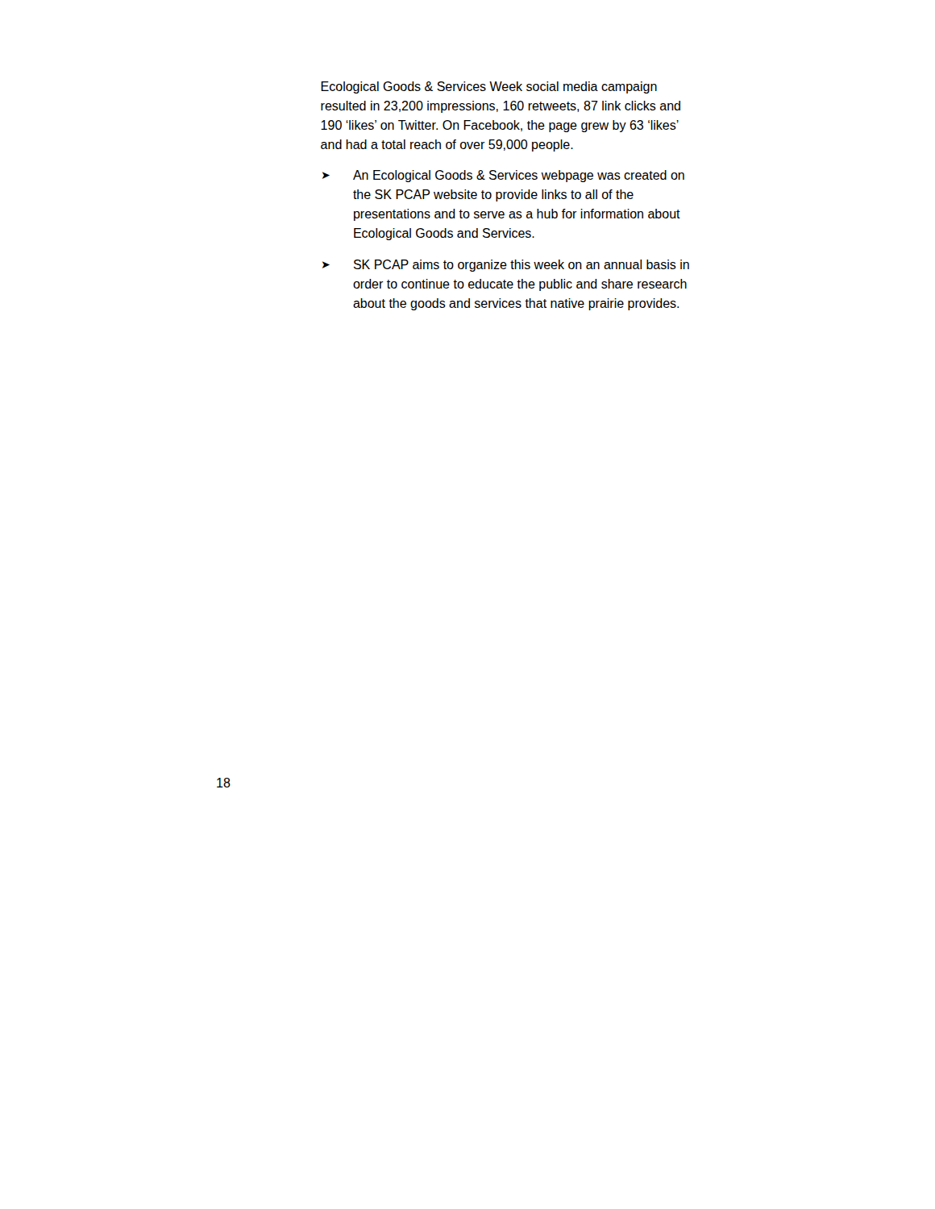Ecological Goods & Services Week social media campaign resulted in 23,200 impressions, 160 retweets, 87 link clicks and 190 ‘likes’ on Twitter. On Facebook, the page grew by 63 ‘likes’ and had a total reach of over 59,000 people.
An Ecological Goods & Services webpage was created on the SK PCAP website to provide links to all of the presentations and to serve as a hub for information about Ecological Goods and Services.
SK PCAP aims to organize this week on an annual basis in order to continue to educate the public and share research about the goods and services that native prairie provides.
18